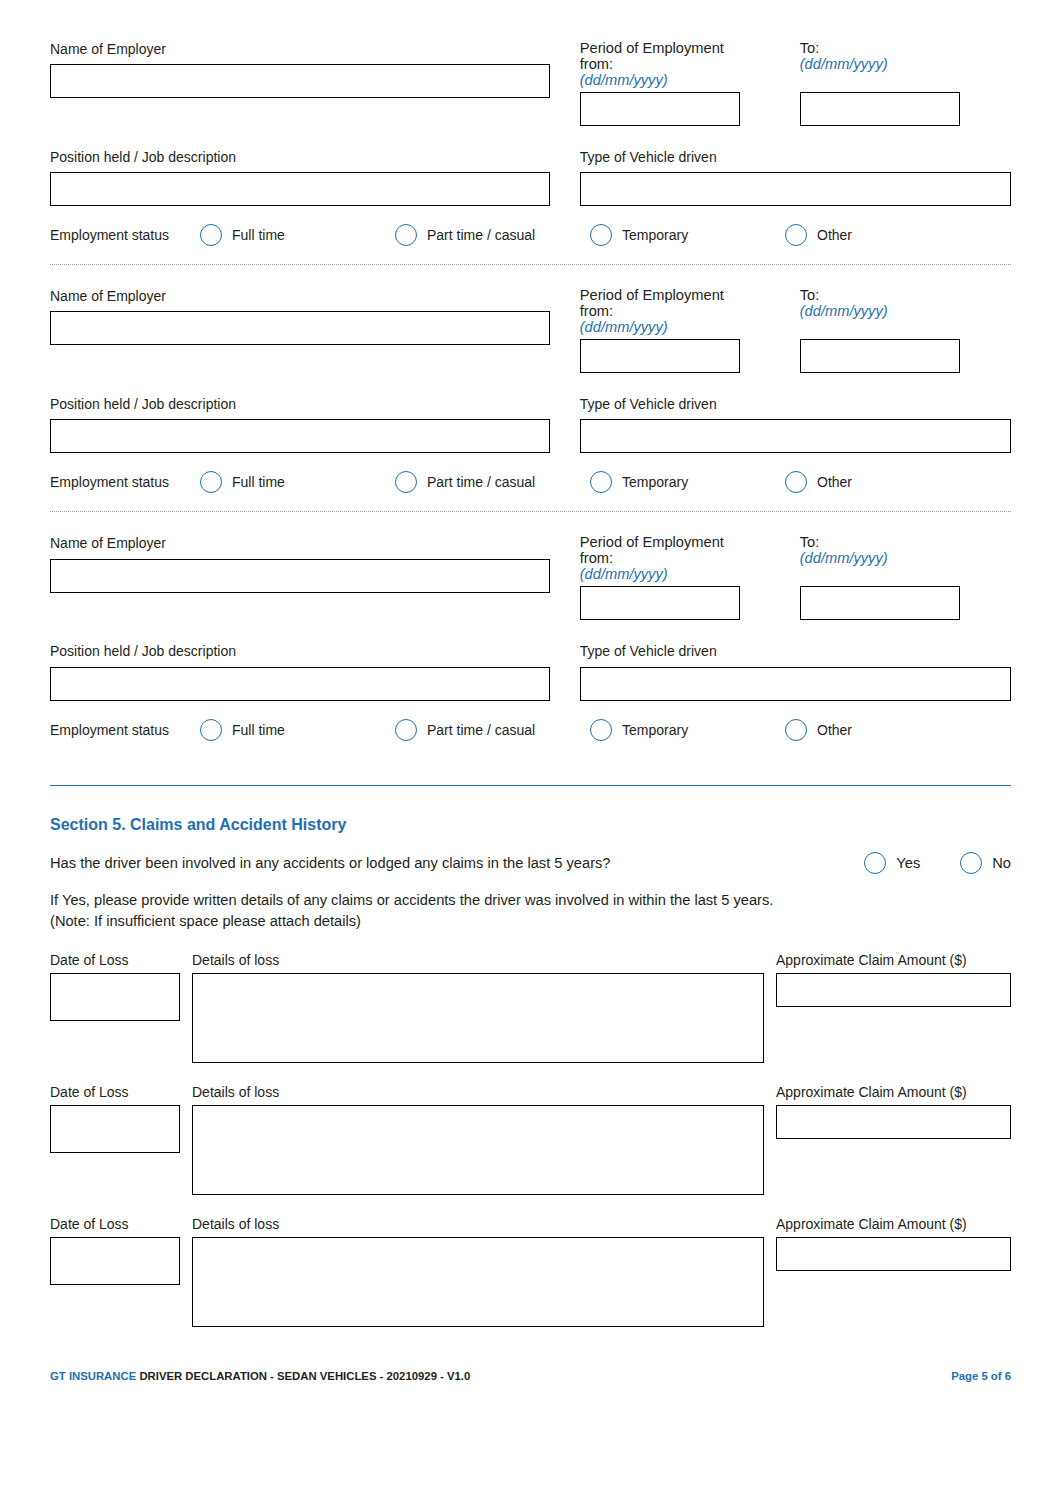Name of Employer
Period of Employment from:
(dd/mm/yyyy)
To:
(dd/mm/yyyy)
Position held / Job description
Type of Vehicle driven
Employment status
Full time
Part time / casual
Temporary
Other
Name of Employer
Period of Employment from:
(dd/mm/yyyy)
To:
(dd/mm/yyyy)
Position held / Job description
Type of Vehicle driven
Employment status
Full time
Part time / casual
Temporary
Other
Name of Employer
Period of Employment from:
(dd/mm/yyyy)
To:
(dd/mm/yyyy)
Position held / Job description
Type of Vehicle driven
Employment status
Full time
Part time / casual
Temporary
Other
Section 5. Claims and Accident History
Has the driver been involved in any accidents or lodged any claims in the last 5 years?
Yes
No
If Yes, please provide written details of any claims or accidents the driver was involved in within the last 5 years.
(Note: If insufficient space please attach details)
Date of Loss
Details of loss
Approximate Claim Amount ($)
Date of Loss
Details of loss
Approximate Claim Amount ($)
Date of Loss
Details of loss
Approximate Claim Amount ($)
GT INSURANCE DRIVER DECLARATION - SEDAN VEHICLES - 20210929 - V1.0
Page 5 of 6